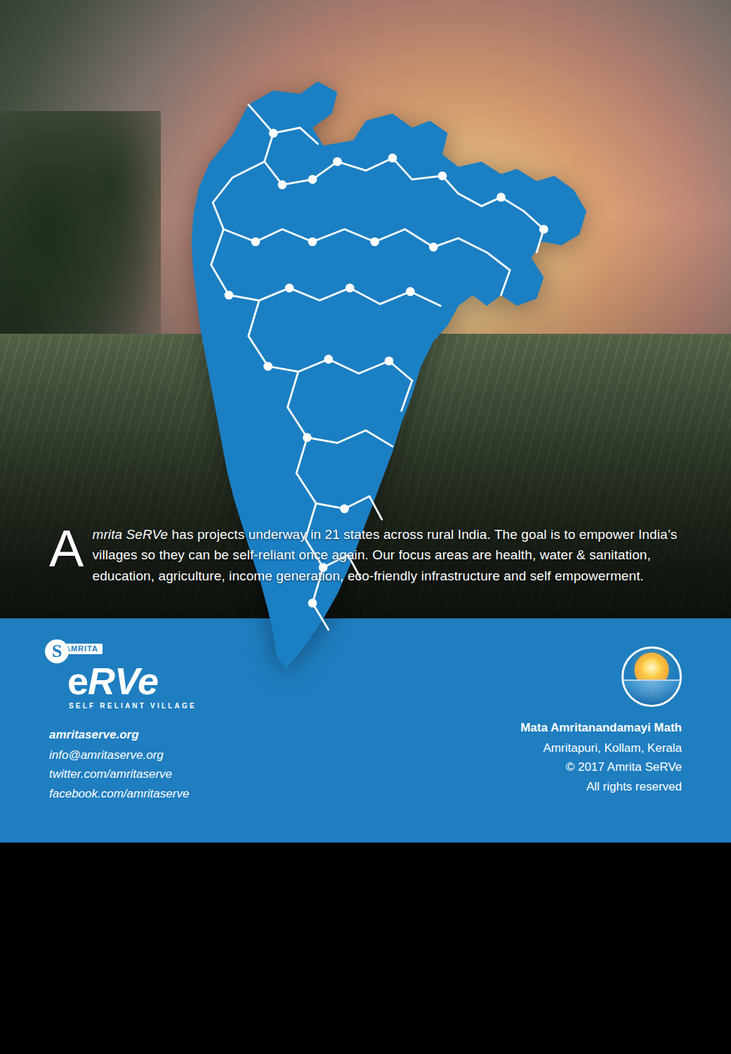Map of India
Amrita SeRVe has projects underway in 21 states across rural India. The goal is to empower India’s villages so they can be self-reliant once again. Our focus areas are health, water & sanitation, education, agriculture, income generation, eco-friendly infrastructure and self empowerment.
AMRITA S eRVe SELF RELIANT VILLAGE
amritaserve.org info@amritaserve.org
twitter.com/amritaserve
facebook.com/amritaserve
Mata Amritanandamayi Math Amritapuri, Kollam, Kerala
© 2017 Amrita SeRVe
All rights reserved